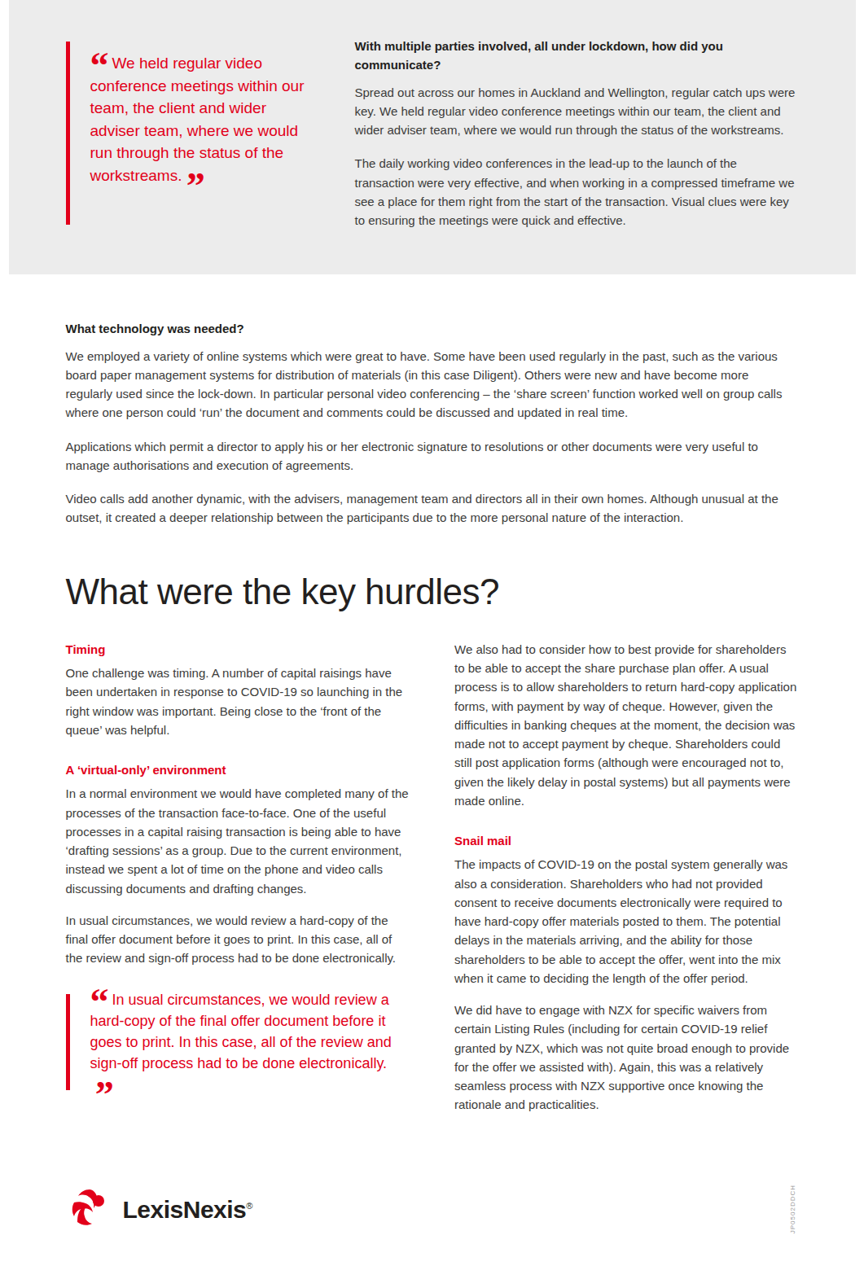“We held regular video conference meetings within our team, the client and wider adviser team, where we would run through the status of the workstreams.“
With multiple parties involved, all under lockdown, how did you communicate?
Spread out across our homes in Auckland and Wellington, regular catch ups were key. We held regular video conference meetings within our team, the client and wider adviser team, where we would run through the status of the workstreams.
The daily working video conferences in the lead-up to the launch of the transaction were very effective, and when working in a compressed timeframe we see a place for them right from the start of the transaction. Visual clues were key to ensuring the meetings were quick and effective.
What technology was needed?
We employed a variety of online systems which were great to have. Some have been used regularly in the past, such as the various board paper management systems for distribution of materials (in this case Diligent). Others were new and have become more regularly used since the lock-down. In particular personal video conferencing – the ‘share screen’ function worked well on group calls where one person could ‘run’ the document and comments could be discussed and updated in real time.
Applications which permit a director to apply his or her electronic signature to resolutions or other documents were very useful to manage authorisations and execution of agreements.
Video calls add another dynamic, with the advisers, management team and directors all in their own homes. Although unusual at the outset, it created a deeper relationship between the participants due to the more personal nature of the interaction.
What were the key hurdles?
Timing
One challenge was timing. A number of capital raisings have been undertaken in response to COVID-19 so launching in the right window was important. Being close to the ‘front of the queue’ was helpful.
A ‘virtual-only’ environment
In a normal environment we would have completed many of the processes of the transaction face-to-face. One of the useful processes in a capital raising transaction is being able to have ‘drafting sessions’ as a group. Due to the current environment, instead we spent a lot of time on the phone and video calls discussing documents and drafting changes.
In usual circumstances, we would review a hard-copy of the final offer document before it goes to print. In this case, all of the review and sign-off process had to be done electronically.
“In usual circumstances, we would review a hard-copy of the final offer document before it goes to print. In this case, all of the review and sign-off process had to be done electronically.“
We also had to consider how to best provide for shareholders to be able to accept the share purchase plan offer. A usual process is to allow shareholders to return hard-copy application forms, with payment by way of cheque. However, given the difficulties in banking cheques at the moment, the decision was made not to accept payment by cheque. Shareholders could still post application forms (although were encouraged not to, given the likely delay in postal systems) but all payments were made online.
Snail mail
The impacts of COVID-19 on the postal system generally was also a consideration. Shareholders who had not provided consent to receive documents electronically were required to have hard-copy offer materials posted to them. The potential delays in the materials arriving, and the ability for those shareholders to be able to accept the offer, went into the mix when it came to deciding the length of the offer period.
We did have to engage with NZX for specific waivers from certain Listing Rules (including for certain COVID-19 relief granted by NZX, which was not quite broad enough to provide for the offer we assisted with). Again, this was a relatively seamless process with NZX supportive once knowing the rationale and practicalities.
LexisNexis®
JP0502DDCH